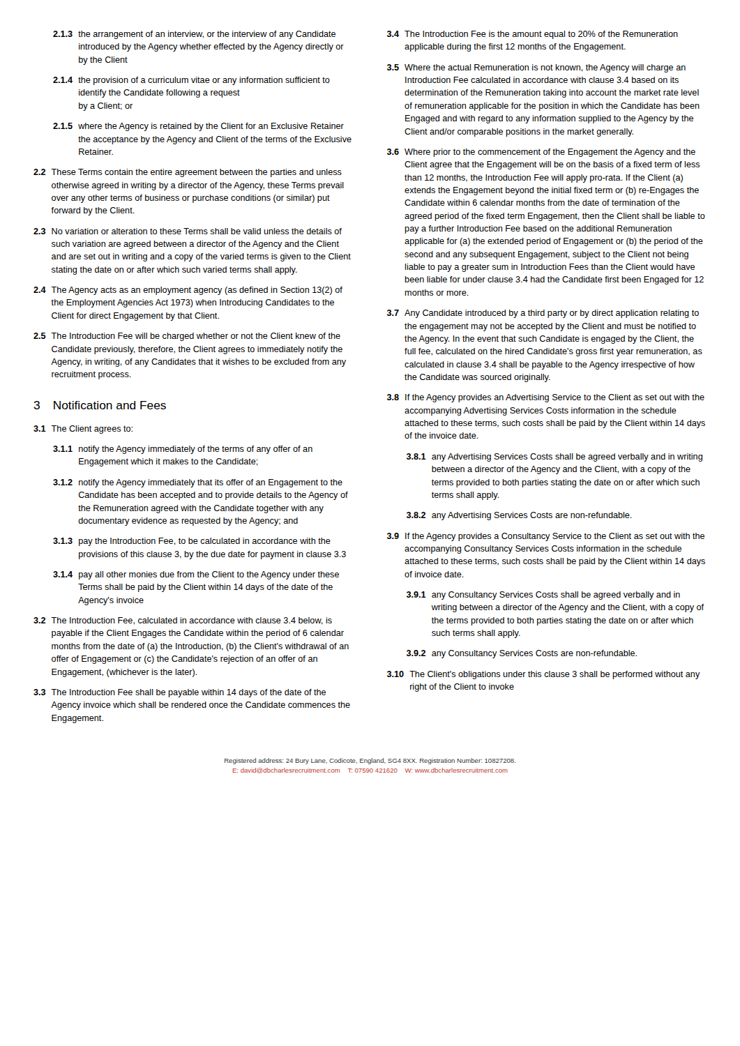2.1.3
the arrangement of an interview, or the interview of any Candidate introduced by the Agency whether effected by the Agency directly or by the Client
2.1.4
the provision of a curriculum vitae or any information sufficient to identify the Candidate following a request
by a Client; or
2.1.5
where the Agency is retained by the Client for an Exclusive Retainer the acceptance by the Agency and Client of the terms of the Exclusive Retainer.
2.2
These Terms contain the entire agreement between the parties and unless otherwise agreed in writing by a director of the Agency, these Terms prevail over any other terms of business or purchase conditions (or similar) put forward by the Client.
2.3
No variation or alteration to these Terms shall be valid unless the details of such variation are agreed between a director of the Agency and the Client and are set out in writing and a copy of the varied terms is given to the Client stating the date on or after which such varied terms shall apply.
2.4
The Agency acts as an employment agency (as defined in Section 13(2) of the Employment Agencies Act 1973) when Introducing Candidates to the Client for direct Engagement by that Client.
2.5
The Introduction Fee will be charged whether or not the Client knew of the Candidate previously, therefore, the Client agrees to immediately notify the Agency, in writing, of any Candidates that it wishes to be excluded from any recruitment process.
3 Notification and Fees
3.1
The Client agrees to:
3.1.1
notify the Agency immediately of the terms of any offer of an Engagement which it makes to the Candidate;
3.1.2
notify the Agency immediately that its offer of an Engagement to the Candidate has been accepted and to provide details to the Agency of the Remuneration agreed with the Candidate together with any documentary evidence as requested by the Agency; and
3.1.3
pay the Introduction Fee, to be calculated in accordance with the provisions of this clause 3, by the due date for payment in clause 3.3
3.1.4
pay all other monies due from the Client to the Agency under these Terms shall be paid by the Client within 14 days of the date of the Agency's invoice
3.2
The Introduction Fee, calculated in accordance with clause 3.4 below, is payable if the Client Engages the Candidate within the period of 6 calendar months from the date of (a) the Introduction, (b) the Client's withdrawal of an offer of Engagement or (c) the Candidate's rejection of an offer of an Engagement, (whichever is the later).
3.3
The Introduction Fee shall be payable within 14 days of the date of the Agency invoice which shall be rendered once the Candidate commences the Engagement.
3.4
The Introduction Fee is the amount equal to 20% of the Remuneration applicable during the first 12 months of the Engagement.
3.5
Where the actual Remuneration is not known, the Agency will charge an Introduction Fee calculated in accordance with clause 3.4 based on its determination of the Remuneration taking into account the market rate level of remuneration applicable for the position in which the Candidate has been Engaged and with regard to any information supplied to the Agency by the Client and/or comparable positions in the market generally.
3.6
Where prior to the commencement of the Engagement the Agency and the Client agree that the Engagement will be on the basis of a fixed term of less than 12 months, the Introduction Fee will apply pro-rata. If the Client (a) extends the Engagement beyond the initial fixed term or (b) re-Engages the Candidate within 6 calendar months from the date of termination of the agreed period of the fixed term Engagement, then the Client shall be liable to pay a further Introduction Fee based on the additional Remuneration applicable for (a) the extended period of Engagement or (b) the period of the second and any subsequent Engagement, subject to the Client not being liable to pay a greater sum in Introduction Fees than the Client would have been liable for under clause 3.4 had the Candidate first been Engaged for 12 months or more.
3.7
Any Candidate introduced by a third party or by direct application relating to the engagement may not be accepted by the Client and must be notified to the Agency. In the event that such Candidate is engaged by the Client, the full fee, calculated on the hired Candidate's gross first year remuneration, as calculated in clause 3.4 shall be payable to the Agency irrespective of how the Candidate was sourced originally.
3.8
If the Agency provides an Advertising Service to the Client as set out with the accompanying Advertising Services Costs information in the schedule attached to these terms, such costs shall be paid by the Client within 14 days of the invoice date.
3.8.1
any Advertising Services Costs shall be agreed verbally and in writing between a director of the Agency and the Client, with a copy of the terms provided to both parties stating the date on or after which such terms shall apply.
3.8.2
any Advertising Services Costs are non-refundable.
3.9
If the Agency provides a Consultancy Service to the Client as set out with the accompanying Consultancy Services Costs information in the schedule attached to these terms, such costs shall be paid by the Client within 14 days of invoice date.
3.9.1
any Consultancy Services Costs shall be agreed verbally and in writing between a director of the Agency and the Client, with a copy of the terms provided to both parties stating the date on or after which such terms shall apply.
3.9.2
any Consultancy Services Costs are non-refundable.
3.10
The Client's obligations under this clause 3 shall be performed without any right of the Client to invoke
Registered address: 24 Bury Lane, Codicote, England, SG4 8XX. Registration Number: 10827208.
E: david@dbcharlesrecruitment.com T: 07590 421620 W: www.dbcharlesrecruitment.com